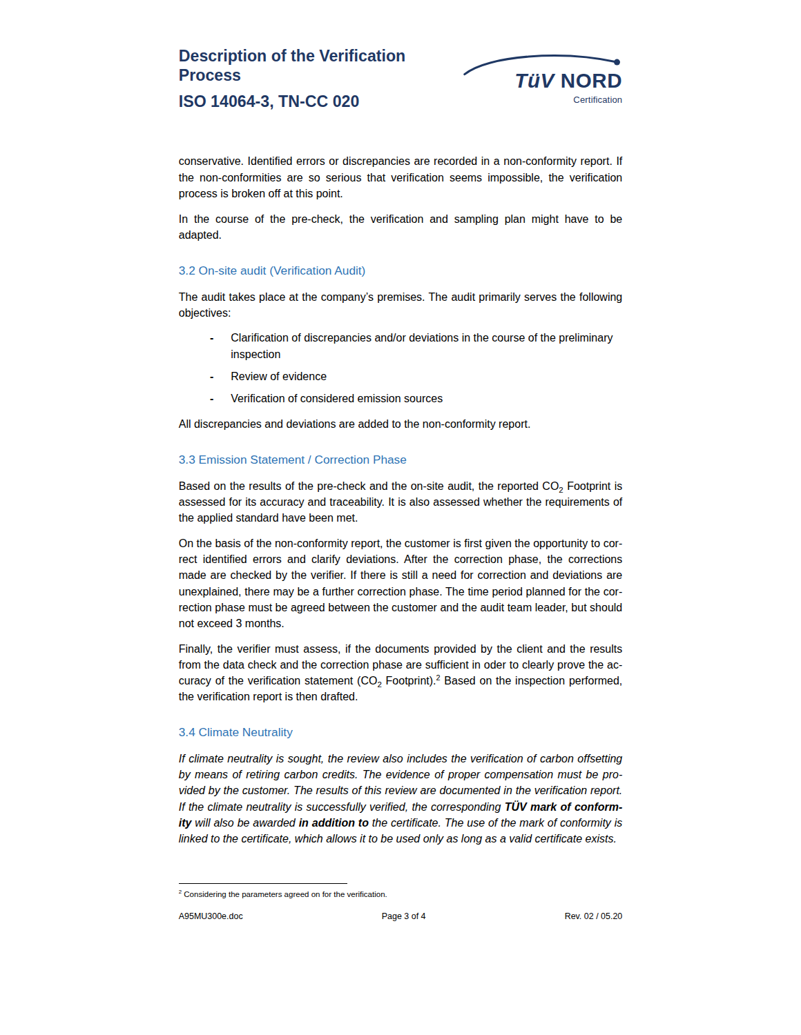Description of the Verification Process
ISO 14064-3, TN-CC 020
TüV NORD
Certification
conservative. Identified errors or discrepancies are recorded in a non-conformity report. If the non-conformities are so serious that verification seems impossible, the verification process is broken off at this point.
In the course of the pre-check, the verification and sampling plan might have to be adapted.
3.2 On-site audit (Verification Audit)
The audit takes place at the company’s premises. The audit primarily serves the following objectives:
Clarification of discrepancies and/or deviations in the course of the preliminary inspection
Review of evidence
Verification of considered emission sources
All discrepancies and deviations are added to the non-conformity report.
3.3 Emission Statement / Correction Phase
Based on the results of the pre-check and the on-site audit, the reported CO2 Footprint is assessed for its accuracy and traceability. It is also assessed whether the requirements of the applied standard have been met.
On the basis of the non-conformity report, the customer is first given the opportunity to correct identified errors and clarify deviations. After the correction phase, the corrections made are checked by the verifier. If there is still a need for correction and deviations are unexplained, there may be a further correction phase. The time period planned for the correction phase must be agreed between the customer and the audit team leader, but should not exceed 3 months.
Finally, the verifier must assess, if the documents provided by the client and the results from the data check and the correction phase are sufficient in oder to clearly prove the accuracy of the verification statement (CO2 Footprint).2 Based on the inspection performed, the verification report is then drafted.
3.4 Climate Neutrality
If climate neutrality is sought, the review also includes the verification of carbon offsetting by means of retiring carbon credits. The evidence of proper compensation must be provided by the customer. The results of this review are documented in the verification report. If the climate neutrality is successfully verified, the corresponding TÜV mark of conformity will also be awarded in addition to the certificate. The use of the mark of conformity is linked to the certificate, which allows it to be used only as long as a valid certificate exists.
2 Considering the parameters agreed on for the verification.
A95MU300e.doc
Page 3 of 4
Rev. 02 / 05.20